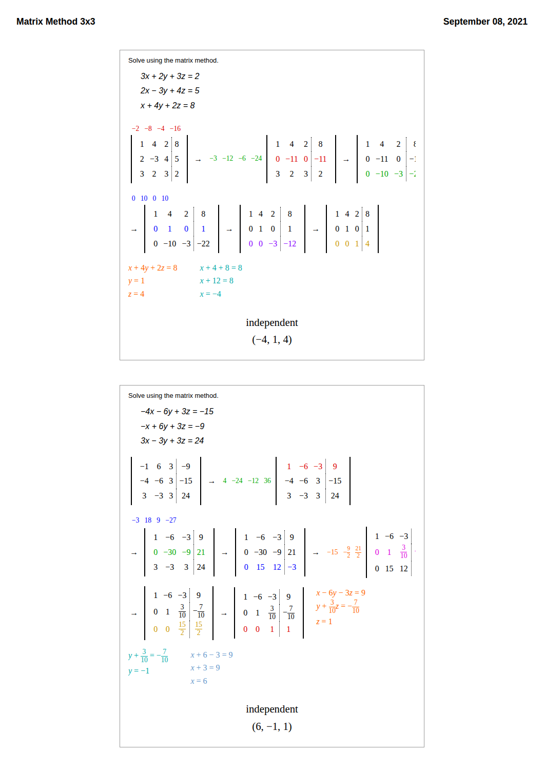Matrix Method 3x3 September 08, 2021
Solve using the matrix method.
3x + 2y + 3z = 2
2x − 3y + 4z = 5
x + 4y + 2z = 8
−2 −8 −4 −16
| 1 | 4 | 2 | 8 |
| 2 | −3 | 4 | 5 |
| 3 | 2 | 3 | 2 |
→ −3 −12 −6 −24
| 1 | 4 | 2 | 8 |
| 0 | −11 | 0 | −11 |
| 3 | 2 | 3 | 2 |
→
| 1 | 4 | 2 | 8 |
| 0 | −11 | 0 | −11 |
| 0 | −10 | −3 | −22 |
0 10 0 10
→
| 1 | 4 | 2 | 8 |
| 0 | 1 | 0 | 1 |
| 0 | −10 | −3 | −22 |
→
| 1 | 4 | 2 | 8 |
| 0 | 1 | 0 | 1 |
| 0 | 0 | −3 | −12 |
→
| 1 | 4 | 2 | 8 |
| 0 | 1 | 0 | 1 |
| 0 | 0 | 1 | 4 |
x + 4y + 2z = 8
y = 1
z = 4
x + 4 + 8 = 8
x + 12 = 8
x = −4
independent
(−4, 1, 4)
Solve using the matrix method.
−4x − 6y + 3z = −15
−x + 6y + 3z = −9
3x − 3y + 3z = 24
| −1 | 6 | 3 | −9 |
| −4 | −6 | 3 | −15 |
| 3 | −3 | 3 | 24 |
→ 4 −24 −12 36
| 1 | −6 | −3 | 9 |
| −4 | −6 | 3 | −15 |
| 3 | −3 | 3 | 24 |
−3 18 9 −27
→
| 1 | −6 | −3 | 9 |
| 0 | −30 | −9 | 21 |
| 3 | −3 | 3 | 24 |
→
| 1 | −6 | −3 | 9 |
| 0 | −30 | −9 | 21 |
| 0 | 15 | 12 | −3 |
→ −15 −92 212
| 1 | −6 | −3 | 9 |
| 0 | 1 | 3 10 | − 7 10 |
| 0 | 15 | 12 | −3 |
→
| 1 | −6 | −3 | 9 |
| 0 | 1 | 3 10 | − 7 10 |
| 0 | 0 | 15 2 | 15 2 |
→
| 1 | −6 | −3 | 9 |
| 0 | 1 | 3 10 | − 7 10 |
| 0 | 0 | 1 | 1 |
x − 6y − 3z = 9
y + 310 z = −710
z = 1
y + 310 = −710
y = −1
x + 6 − 3 = 9
x + 3 = 9
x = 6
independent
(6, −1, 1)